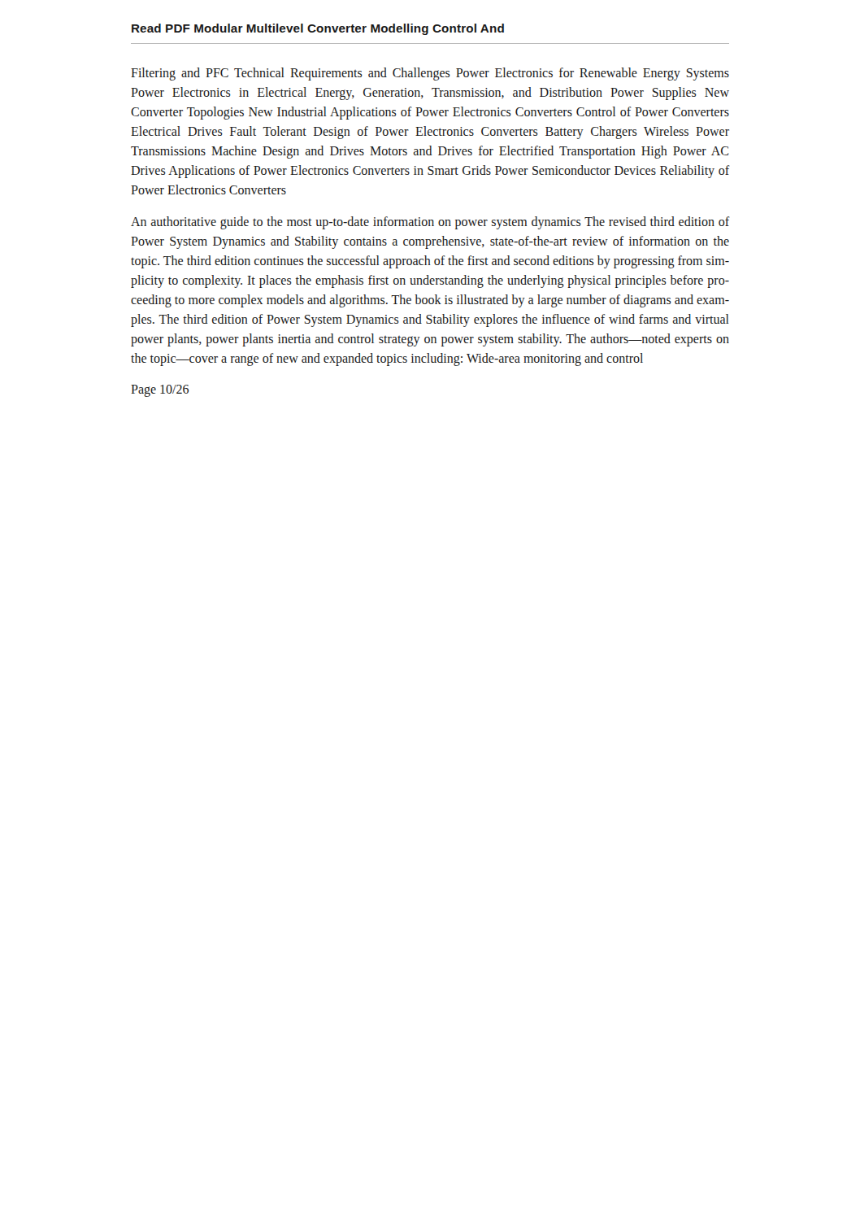Read PDF Modular Multilevel Converter Modelling Control And
Filtering and PFC Technical Requirements and Challenges Power Electronics for Renewable Energy Systems Power Electronics in Electrical Energy, Generation, Transmission, and Distribution Power Supplies New Converter Topologies New Industrial Applications of Power Electronics Converters Control of Power Converters Electrical Drives Fault Tolerant Design of Power Electronics Converters Battery Chargers Wireless Power Transmissions Machine Design and Drives Motors and Drives for Electrified Transportation High Power AC Drives Applications of Power Electronics Converters in Smart Grids Power Semiconductor Devices Reliability of Power Electronics Converters
An authoritative guide to the most up-to-date information on power system dynamics The revised third edition of Power System Dynamics and Stability contains a comprehensive, state-of-the-art review of information on the topic. The third edition continues the successful approach of the first and second editions by progressing from simplicity to complexity. It places the emphasis first on understanding the underlying physical principles before proceeding to more complex models and algorithms. The book is illustrated by a large number of diagrams and examples. The third edition of Power System Dynamics and Stability explores the influence of wind farms and virtual power plants, power plants inertia and control strategy on power system stability. The authors—noted experts on the topic—cover a range of new and expanded topics including: Wide-area monitoring and control
Page 10/26